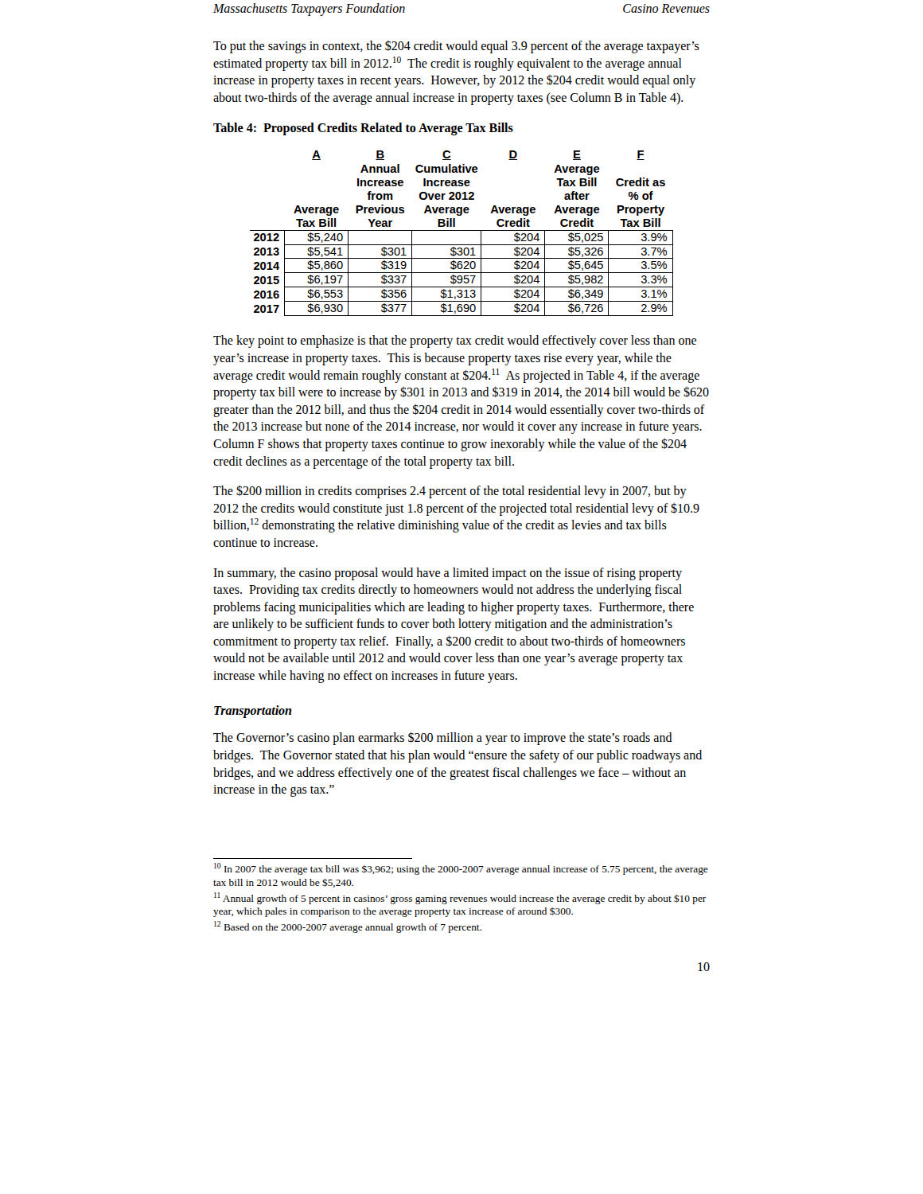Massachusetts Taxpayers Foundation Casino Revenues
To put the savings in context, the $204 credit would equal 3.9 percent of the average taxpayer’s estimated property tax bill in 2012.10 The credit is roughly equivalent to the average annual increase in property taxes in recent years. However, by 2012 the $204 credit would equal only about two-thirds of the average annual increase in property taxes (see Column B in Table 4).
Table 4: Proposed Credits Related to Average Tax Bills
| | A | B | C | D | E | F |
| --- | --- | --- | --- | --- | --- | --- |
| | | Annual | Cumulative | | Average | |
| | | Increase | Increase | | Tax Bill | Credit as |
| | | from | Over 2012 | | after | % of |
| | Average | Previous | Average | Average | Average | Property |
| | Tax Bill | Year | Bill | Credit | Credit | Tax Bill |
| 2012 | $5,240 | | | $204 | $5,025 | 3.9% |
| 2013 | $5,541 | $301 | $301 | $204 | $5,326 | 3.7% |
| 2014 | $5,860 | $319 | $620 | $204 | $5,645 | 3.5% |
| 2015 | $6,197 | $337 | $957 | $204 | $5,982 | 3.3% |
| 2016 | $6,553 | $356 | $1,313 | $204 | $6,349 | 3.1% |
| 2017 | $6,930 | $377 | $1,690 | $204 | $6,726 | 2.9% |
The key point to emphasize is that the property tax credit would effectively cover less than one year’s increase in property taxes. This is because property taxes rise every year, while the average credit would remain roughly constant at $204.11 As projected in Table 4, if the average property tax bill were to increase by $301 in 2013 and $319 in 2014, the 2014 bill would be $620 greater than the 2012 bill, and thus the $204 credit in 2014 would essentially cover two-thirds of the 2013 increase but none of the 2014 increase, nor would it cover any increase in future years. Column F shows that property taxes continue to grow inexorably while the value of the $204 credit declines as a percentage of the total property tax bill.
The $200 million in credits comprises 2.4 percent of the total residential levy in 2007, but by 2012 the credits would constitute just 1.8 percent of the projected total residential levy of $10.9 billion,12 demonstrating the relative diminishing value of the credit as levies and tax bills continue to increase.
In summary, the casino proposal would have a limited impact on the issue of rising property taxes. Providing tax credits directly to homeowners would not address the underlying fiscal problems facing municipalities which are leading to higher property taxes. Furthermore, there are unlikely to be sufficient funds to cover both lottery mitigation and the administration’s commitment to property tax relief. Finally, a $200 credit to about two-thirds of homeowners would not be available until 2012 and would cover less than one year’s average property tax increase while having no effect on increases in future years.
Transportation
The Governor’s casino plan earmarks $200 million a year to improve the state’s roads and bridges. The Governor stated that his plan would “ensure the safety of our public roadways and bridges, and we address effectively one of the greatest fiscal challenges we face – without an increase in the gas tax.”
10 In 2007 the average tax bill was $3,962; using the 2000-2007 average annual increase of 5.75 percent, the average tax bill in 2012 would be $5,240.
11 Annual growth of 5 percent in casinos’ gross gaming revenues would increase the average credit by about $10 per year, which pales in comparison to the average property tax increase of around $300.
12 Based on the 2000-2007 average annual growth of 7 percent.
10